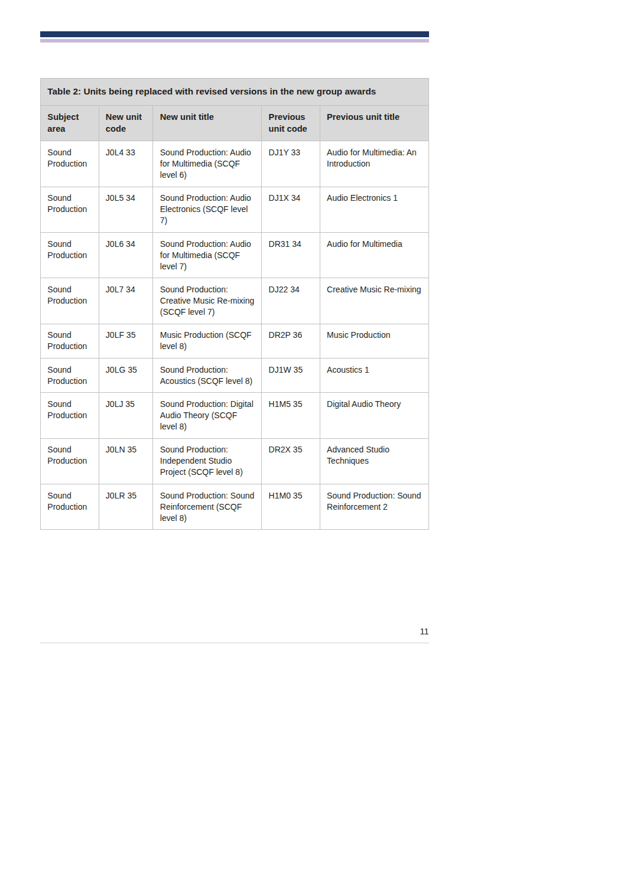Table 2: Units being replaced with revised versions in the new group awards
| Subject area | New unit code | New unit title | Previous unit code | Previous unit title |
| --- | --- | --- | --- | --- |
| Sound Production | J0L4 33 | Sound Production: Audio for Multimedia (SCQF level 6) | DJ1Y 33 | Audio for Multimedia: An Introduction |
| Sound Production | J0L5 34 | Sound Production: Audio Electronics (SCQF level 7) | DJ1X 34 | Audio Electronics 1 |
| Sound Production | J0L6 34 | Sound Production: Audio for Multimedia (SCQF level 7) | DR31 34 | Audio for Multimedia |
| Sound Production | J0L7 34 | Sound Production: Creative Music Re-mixing (SCQF level 7) | DJ22 34 | Creative Music Re-mixing |
| Sound Production | J0LF 35 | Music Production (SCQF level 8) | DR2P 36 | Music Production |
| Sound Production | J0LG 35 | Sound Production: Acoustics (SCQF level 8) | DJ1W 35 | Acoustics 1 |
| Sound Production | J0LJ 35 | Sound Production: Digital Audio Theory (SCQF level 8) | H1M5 35 | Digital Audio Theory |
| Sound Production | J0LN 35 | Sound Production: Independent Studio Project (SCQF level 8) | DR2X 35 | Advanced Studio Techniques |
| Sound Production | J0LR 35 | Sound Production: Sound Reinforcement (SCQF level 8) | H1M0 35 | Sound Production: Sound Reinforcement 2 |
11